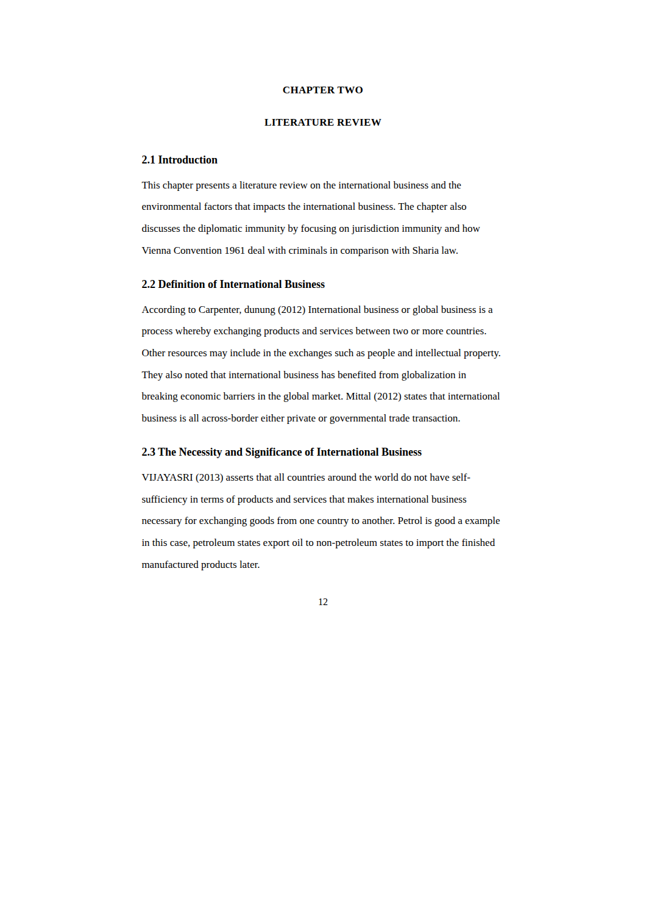CHAPTER TWO LITERATURE REVIEW
2.1 Introduction
This chapter presents a literature review on the international business and the environmental factors that impacts the international business. The chapter also discusses the diplomatic immunity by focusing on jurisdiction immunity and how Vienna Convention 1961 deal with criminals in comparison with Sharia law.
2.2 Definition of International Business
According to Carpenter, dunung (2012) International business or global business is a process whereby exchanging products and services between two or more countries. Other resources may include in the exchanges such as people and intellectual property. They also noted that international business has benefited from globalization in breaking economic barriers in the global market. Mittal (2012) states that international business is all across-border either private or governmental trade transaction.
2.3 The Necessity and Significance of International Business
VIJAYASRI (2013) asserts that all countries around the world do not have self-sufficiency in terms of products and services that makes international business necessary for exchanging goods from one country to another. Petrol is good a example in this case, petroleum states export oil to non-petroleum states to import the finished manufactured products later.
12